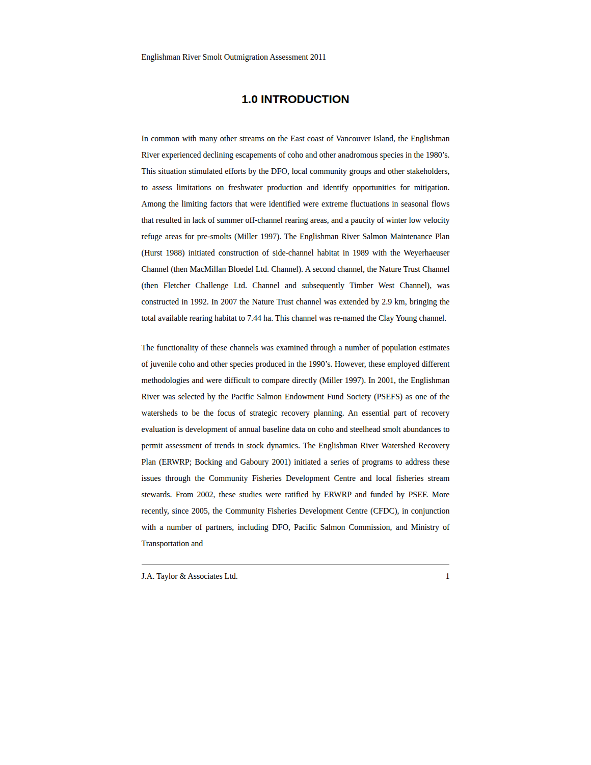Englishman River Smolt Outmigration Assessment 2011
1.0 INTRODUCTION
In common with many other streams on the East coast of Vancouver Island, the Englishman River experienced declining escapements of coho and other anadromous species in the 1980’s. This situation stimulated efforts by the DFO, local community groups and other stakeholders, to assess limitations on freshwater production and identify opportunities for mitigation. Among the limiting factors that were identified were extreme fluctuations in seasonal flows that resulted in lack of summer off-channel rearing areas, and a paucity of winter low velocity refuge areas for pre-smolts (Miller 1997). The Englishman River Salmon Maintenance Plan (Hurst 1988) initiated construction of side-channel habitat in 1989 with the Weyerhaeuser Channel (then MacMillan Bloedel Ltd. Channel). A second channel, the Nature Trust Channel (then Fletcher Challenge Ltd. Channel and subsequently Timber West Channel), was constructed in 1992. In 2007 the Nature Trust channel was extended by 2.9 km, bringing the total available rearing habitat to 7.44 ha. This channel was re-named the Clay Young channel.
The functionality of these channels was examined through a number of population estimates of juvenile coho and other species produced in the 1990’s. However, these employed different methodologies and were difficult to compare directly (Miller 1997). In 2001, the Englishman River was selected by the Pacific Salmon Endowment Fund Society (PSEFS) as one of the watersheds to be the focus of strategic recovery planning. An essential part of recovery evaluation is development of annual baseline data on coho and steelhead smolt abundances to permit assessment of trends in stock dynamics. The Englishman River Watershed Recovery Plan (ERWRP; Bocking and Gaboury 2001) initiated a series of programs to address these issues through the Community Fisheries Development Centre and local fisheries stream stewards. From 2002, these studies were ratified by ERWRP and funded by PSEF. More recently, since 2005, the Community Fisheries Development Centre (CFDC), in conjunction with a number of partners, including DFO, Pacific Salmon Commission, and Ministry of Transportation and
J.A. Taylor & Associates Ltd. 1